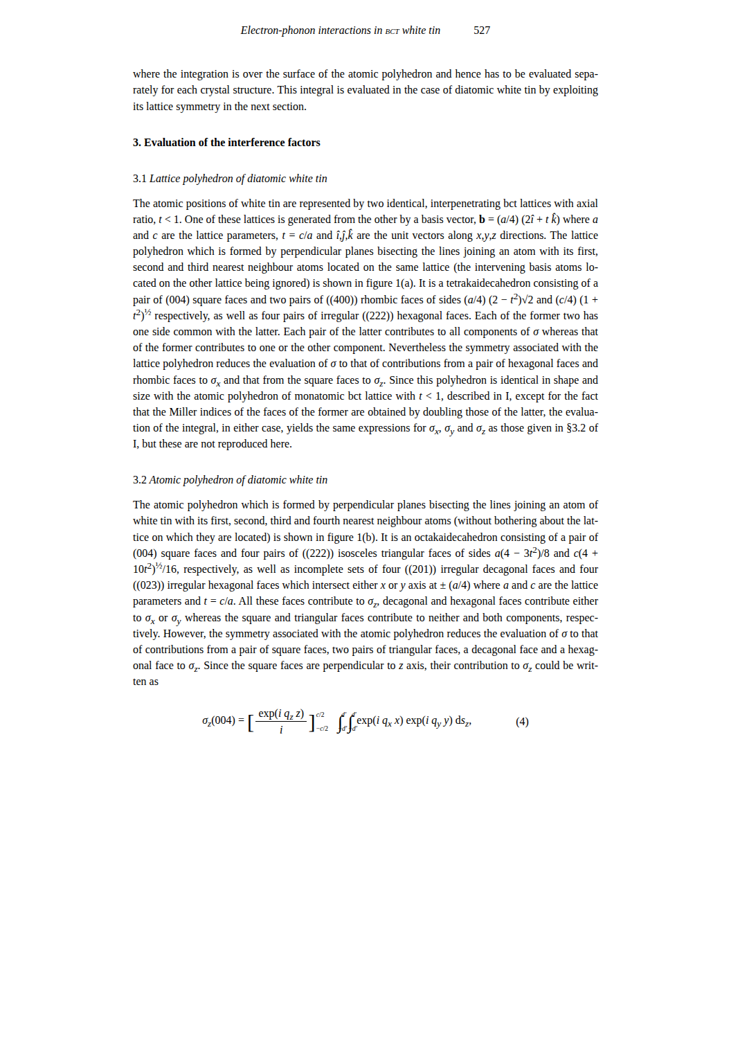Electron-phonon interactions in bct white tin 527
where the integration is over the surface of the atomic polyhedron and hence has to be evaluated separately for each crystal structure. This integral is evaluated in the case of diatomic white tin by exploiting its lattice symmetry in the next section.
3. Evaluation of the interference factors
3.1 Lattice polyhedron of diatomic white tin
The atomic positions of white tin are represented by two identical, interpenetrating bct lattices with axial ratio, t < 1. One of these lattices is generated from the other by a basis vector, b = (a/4) (2î + t k̂) where a and c are the lattice parameters, t = c/a and î,ĵ,k̂ are the unit vectors along x,y,z directions. The lattice polyhedron which is formed by perpendicular planes bisecting the lines joining an atom with its first, second and third nearest neighbour atoms located on the same lattice (the intervening basis atoms located on the other lattice being ignored) is shown in figure 1(a). It is a tetrakaidecahedron consisting of a pair of (004) square faces and two pairs of ((400)) rhombic faces of sides (a/4) (2 − t2)√2 and (c/4) (1 + t2)½ respectively, as well as four pairs of irregular ((222)) hexagonal faces. Each of the former two has one side common with the latter. Each pair of the latter contributes to all components of σ whereas that of the former contributes to one or the other component. Nevertheless the symmetry associated with the lattice polyhedron reduces the evaluation of σ to that of contributions from a pair of hexagonal faces and rhombic faces to σx and that from the square faces to σz. Since this polyhedron is identical in shape and size with the atomic polyhedron of monatomic bct lattice with t < 1, described in I, except for the fact that the Miller indices of the faces of the former are obtained by doubling those of the latter, the evaluation of the integral, in either case, yields the same expressions for σx, σy and σz as those given in §3.2 of I, but these are not reproduced here.
3.2 Atomic polyhedron of diatomic white tin
The atomic polyhedron which is formed by perpendicular planes bisecting the lines joining an atom of white tin with its first, second, third and fourth nearest neighbour atoms (without bothering about the lattice on which they are located) is shown in figure 1(b). It is an octakaidecahedron consisting of a pair of (004) square faces and four pairs of ((222)) isosceles triangular faces of sides a(4 − 3t2)/8 and c(4 + 10t2)½/16, respectively, as well as incomplete sets of four ((201)) irregular decagonal faces and four ((023)) irregular hexagonal faces which intersect either x or y axis at ± (a/4) where a and c are the lattice parameters and t = c/a. All these faces contribute to σz, decagonal and hexagonal faces contribute either to σx or σy whereas the square and triangular faces contribute to neither and both components, respectively. However, the symmetry associated with the atomic polyhedron reduces the evaluation of σ to that of contributions from a pair of square faces, two pairs of triangular faces, a decagonal face and a hexagonal face to σz. Since the square faces are perpendicular to z axis, their contribution to σz could be written as
σz(004) = [exp(i qz z) i] c/2
−c/2 ∫d′−d′ ∫d′−d′ exp(i qx x) exp(i qy y) dsz, (4)